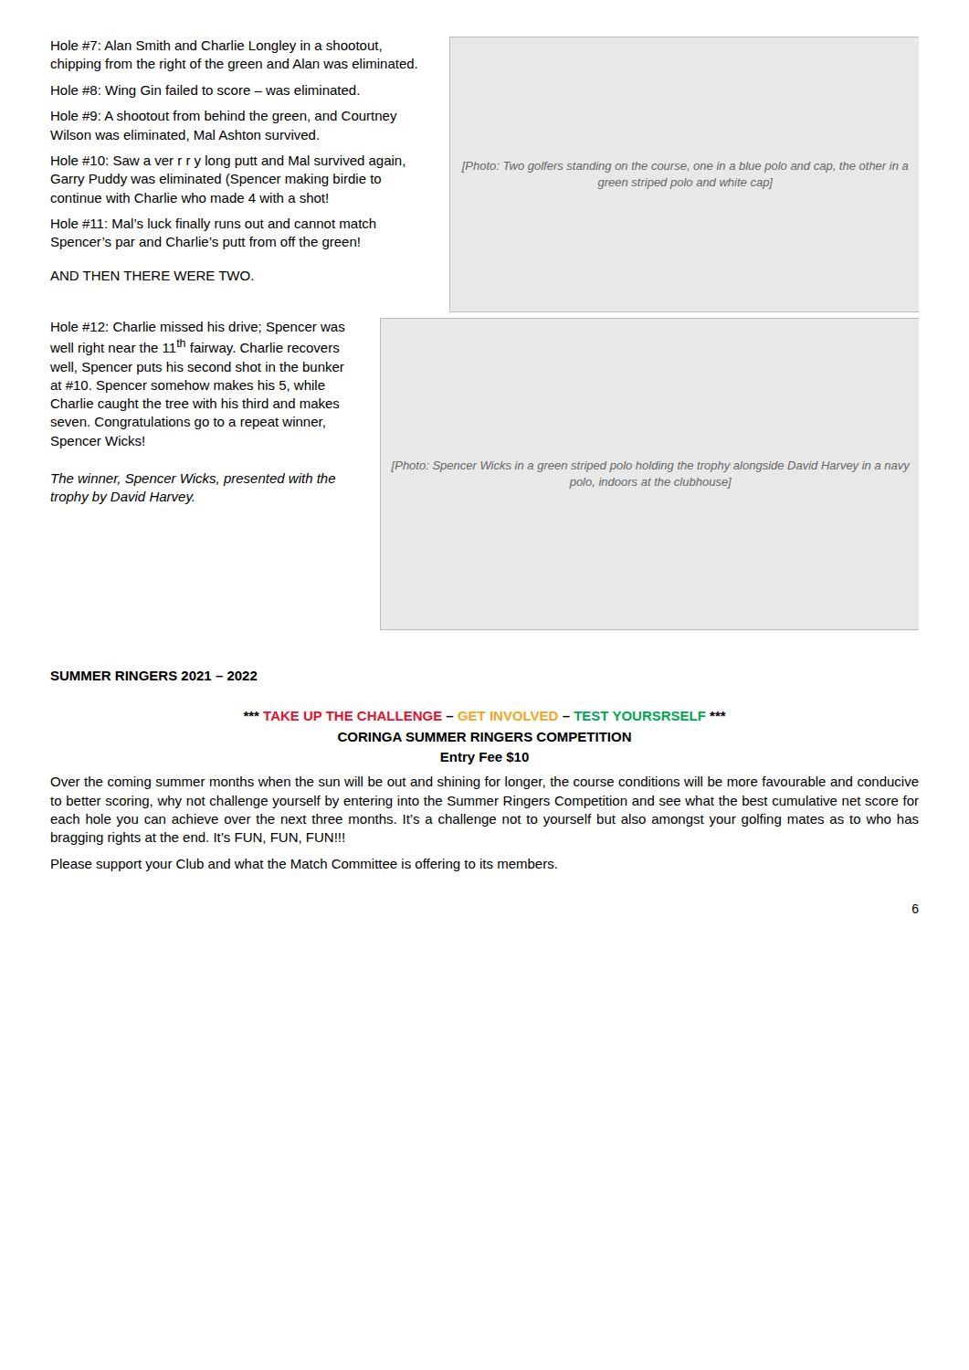Hole #7: Alan Smith and Charlie Longley in a shootout, chipping from the right of the green and Alan was eliminated.
Hole #8: Wing Gin failed to score – was eliminated.
Hole #9: A shootout from behind the green, and Courtney Wilson was eliminated, Mal Ashton survived.
Hole #10: Saw a ver r r y long putt and Mal survived again, Garry Puddy was eliminated (Spencer making birdie to continue with Charlie who made 4 with a shot!
Hole #11: Mal’s luck finally runs out and cannot match Spencer’s par and Charlie’s putt from off the green!
AND THEN THERE WERE TWO.
[Photo: Two golfers standing on the course, one in a blue polo and cap, the other in a green striped polo and white cap]
Hole #12: Charlie missed his drive; Spencer was well right near the 11th fairway. Charlie recovers well, Spencer puts his second shot in the bunker at #10. Spencer somehow makes his 5, while Charlie caught the tree with his third and makes seven. Congratulations go to a repeat winner, Spencer Wicks!
The winner, Spencer Wicks, presented with the trophy by David Harvey.
[Photo: Spencer Wicks in a green striped polo holding the trophy alongside David Harvey in a navy polo, indoors at the clubhouse]
SUMMER RINGERS 2021 – 2022
*** TAKE UP THE CHALLENGE – GET INVOLVED – TEST YOURSRSELF ***
CORINGA SUMMER RINGERS COMPETITION
Entry Fee $10
Over the coming summer months when the sun will be out and shining for longer, the course conditions will be more favourable and conducive to better scoring, why not challenge yourself by entering into the Summer Ringers Competition and see what the best cumulative net score for each hole you can achieve over the next three months. It’s a challenge not to yourself but also amongst your golfing mates as to who has bragging rights at the end. It’s FUN, FUN, FUN!!!
Please support your Club and what the Match Committee is offering to its members.
6